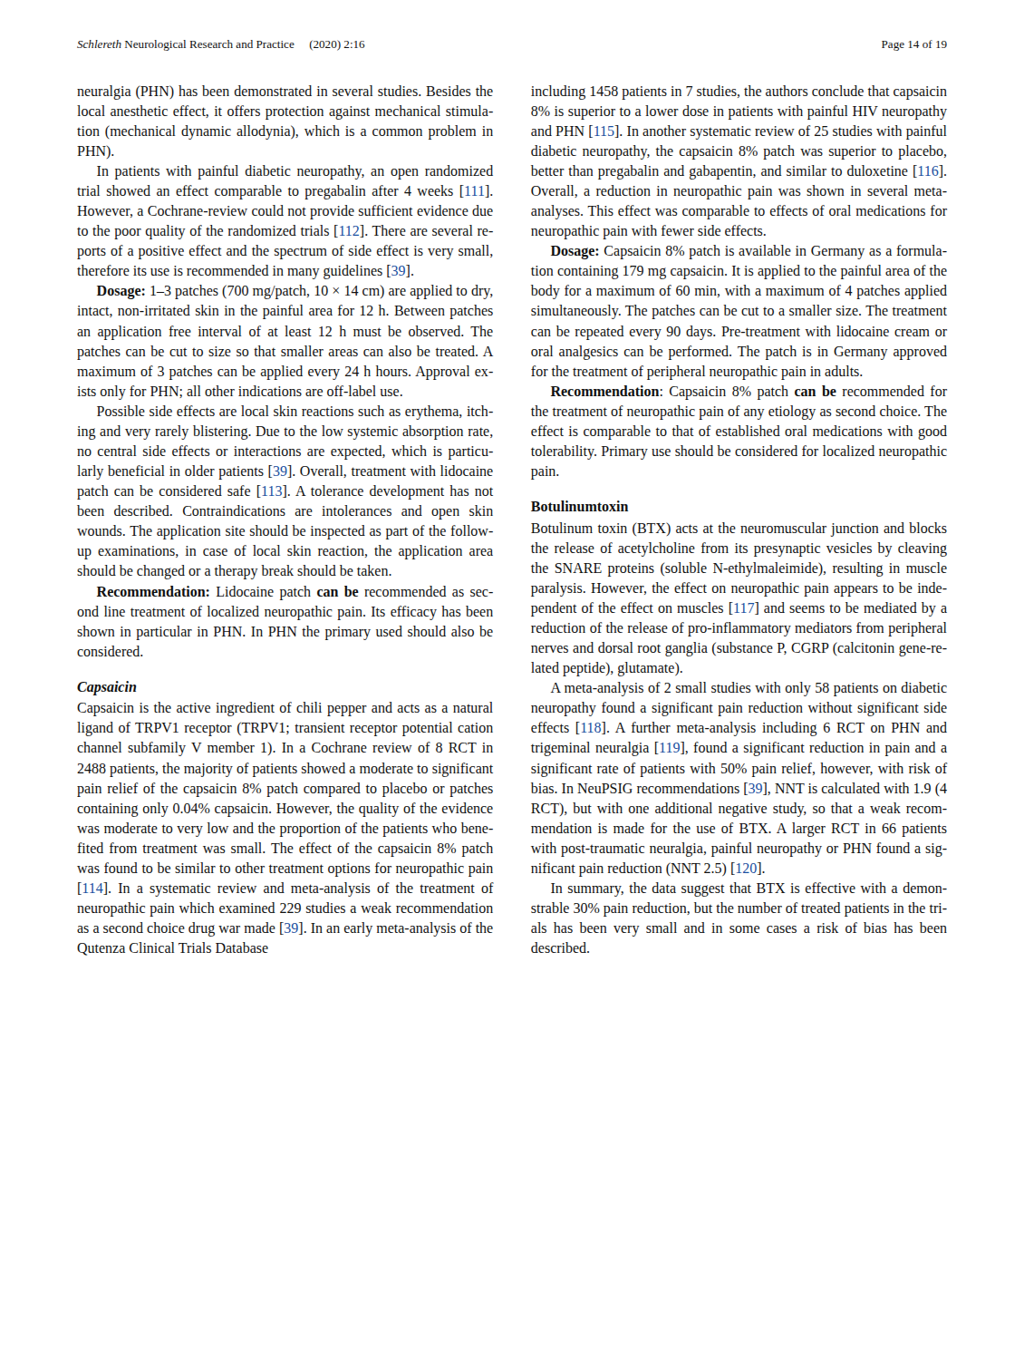Schlereth Neurological Research and Practice (2020) 2:16
Page 14 of 19
neuralgia (PHN) has been demonstrated in several studies. Besides the local anesthetic effect, it offers protection against mechanical stimulation (mechanical dynamic allodynia), which is a common problem in PHN).
In patients with painful diabetic neuropathy, an open randomized trial showed an effect comparable to pregabalin after 4 weeks [111]. However, a Cochrane-review could not provide sufficient evidence due to the poor quality of the randomized trials [112]. There are several reports of a positive effect and the spectrum of side effect is very small, therefore its use is recommended in many guidelines [39].
Dosage: 1–3 patches (700 mg/patch, 10 × 14 cm) are applied to dry, intact, non-irritated skin in the painful area for 12 h. Between patches an application free interval of at least 12 h must be observed. The patches can be cut to size so that smaller areas can also be treated. A maximum of 3 patches can be applied every 24 h hours. Approval exists only for PHN; all other indications are off-label use.
Possible side effects are local skin reactions such as erythema, itching and very rarely blistering. Due to the low systemic absorption rate, no central side effects or interactions are expected, which is particularly beneficial in older patients [39]. Overall, treatment with lidocaine patch can be considered safe [113]. A tolerance development has not been described. Contraindications are intolerances and open skin wounds. The application site should be inspected as part of the follow-up examinations, in case of local skin reaction, the application area should be changed or a therapy break should be taken.
Recommendation: Lidocaine patch can be recommended as second line treatment of localized neuropathic pain. Its efficacy has been shown in particular in PHN. In PHN the primary used should also be considered.
Capsaicin
Capsaicin is the active ingredient of chili pepper and acts as a natural ligand of TRPV1 receptor (TRPV1; transient receptor potential cation channel subfamily V member 1). In a Cochrane review of 8 RCT in 2488 patients, the majority of patients showed a moderate to significant pain relief of the capsaicin 8% patch compared to placebo or patches containing only 0.04% capsaicin. However, the quality of the evidence was moderate to very low and the proportion of the patients who benefited from treatment was small. The effect of the capsaicin 8% patch was found to be similar to other treatment options for neuropathic pain [114]. In a systematic review and meta-analysis of the treatment of neuropathic pain which examined 229 studies a weak recommendation as a second choice drug war made [39]. In an early meta-analysis of the Qutenza Clinical Trials Database
including 1458 patients in 7 studies, the authors conclude that capsaicin 8% is superior to a lower dose in patients with painful HIV neuropathy and PHN [115]. In another systematic review of 25 studies with painful diabetic neuropathy, the capsaicin 8% patch was superior to placebo, better than pregabalin and gabapentin, and similar to duloxetine [116]. Overall, a reduction in neuropathic pain was shown in several meta-analyses. This effect was comparable to effects of oral medications for neuropathic pain with fewer side effects.
Dosage: Capsaicin 8% patch is available in Germany as a formulation containing 179 mg capsaicin. It is applied to the painful area of the body for a maximum of 60 min, with a maximum of 4 patches applied simultaneously. The patches can be cut to a smaller size. The treatment can be repeated every 90 days. Pre-treatment with lidocaine cream or oral analgesics can be performed. The patch is in Germany approved for the treatment of peripheral neuropathic pain in adults.
Recommendation: Capsaicin 8% patch can be recommended for the treatment of neuropathic pain of any etiology as second choice. The effect is comparable to that of established oral medications with good tolerability. Primary use should be considered for localized neuropathic pain.
Botulinumtoxin
Botulinum toxin (BTX) acts at the neuromuscular junction and blocks the release of acetylcholine from its presynaptic vesicles by cleaving the SNARE proteins (soluble N-ethylmaleimide), resulting in muscle paralysis. However, the effect on neuropathic pain appears to be independent of the effect on muscles [117] and seems to be mediated by a reduction of the release of pro-inflammatory mediators from peripheral nerves and dorsal root ganglia (substance P, CGRP (calcitonin gene-related peptide), glutamate).
A meta-analysis of 2 small studies with only 58 patients on diabetic neuropathy found a significant pain reduction without significant side effects [118]. A further meta-analysis including 6 RCT on PHN and trigeminal neuralgia [119], found a significant reduction in pain and a significant rate of patients with 50% pain relief, however, with risk of bias. In NeuPSIG recommendations [39], NNT is calculated with 1.9 (4 RCT), but with one additional negative study, so that a weak recommendation is made for the use of BTX. A larger RCT in 66 patients with post-traumatic neuralgia, painful neuropathy or PHN found a significant pain reduction (NNT 2.5) [120].
In summary, the data suggest that BTX is effective with a demonstrable 30% pain reduction, but the number of treated patients in the trials has been very small and in some cases a risk of bias has been described.